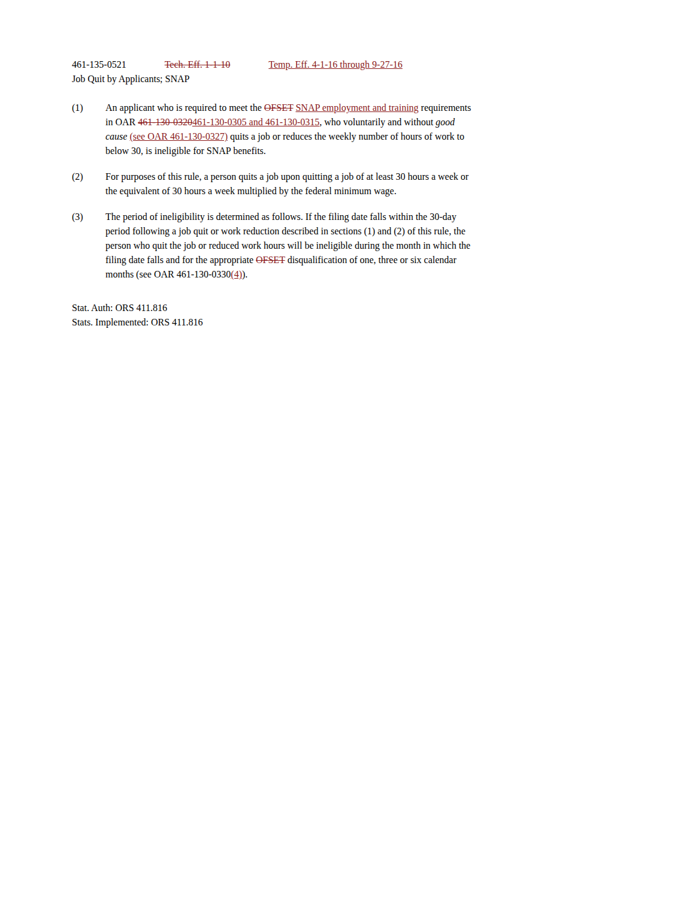461-135-0521 Tech. Eff. 1-1-10 Temp. Eff. 4-1-16 through 9-27-16
Job Quit by Applicants; SNAP
(1)
An applicant who is required to meet the OFSET SNAP employment and training requirements in OAR 461-130-0320461-130-0305 and 461-130-0315, who voluntarily and without good cause (see OAR 461-130-0327) quits a job or reduces the weekly number of hours of work to below 30, is ineligible for SNAP benefits.
(2)
For purposes of this rule, a person quits a job upon quitting a job of at least 30 hours a week or the equivalent of 30 hours a week multiplied by the federal minimum wage.
(3)
The period of ineligibility is determined as follows. If the filing date falls within the 30-day period following a job quit or work reduction described in sections (1) and (2) of this rule, the person who quit the job or reduced work hours will be ineligible during the month in which the filing date falls and for the appropriate OFSET disqualification of one, three or six calendar months (see OAR 461-130-0330(4)).
Stat. Auth: ORS 411.816
Stats. Implemented: ORS 411.816